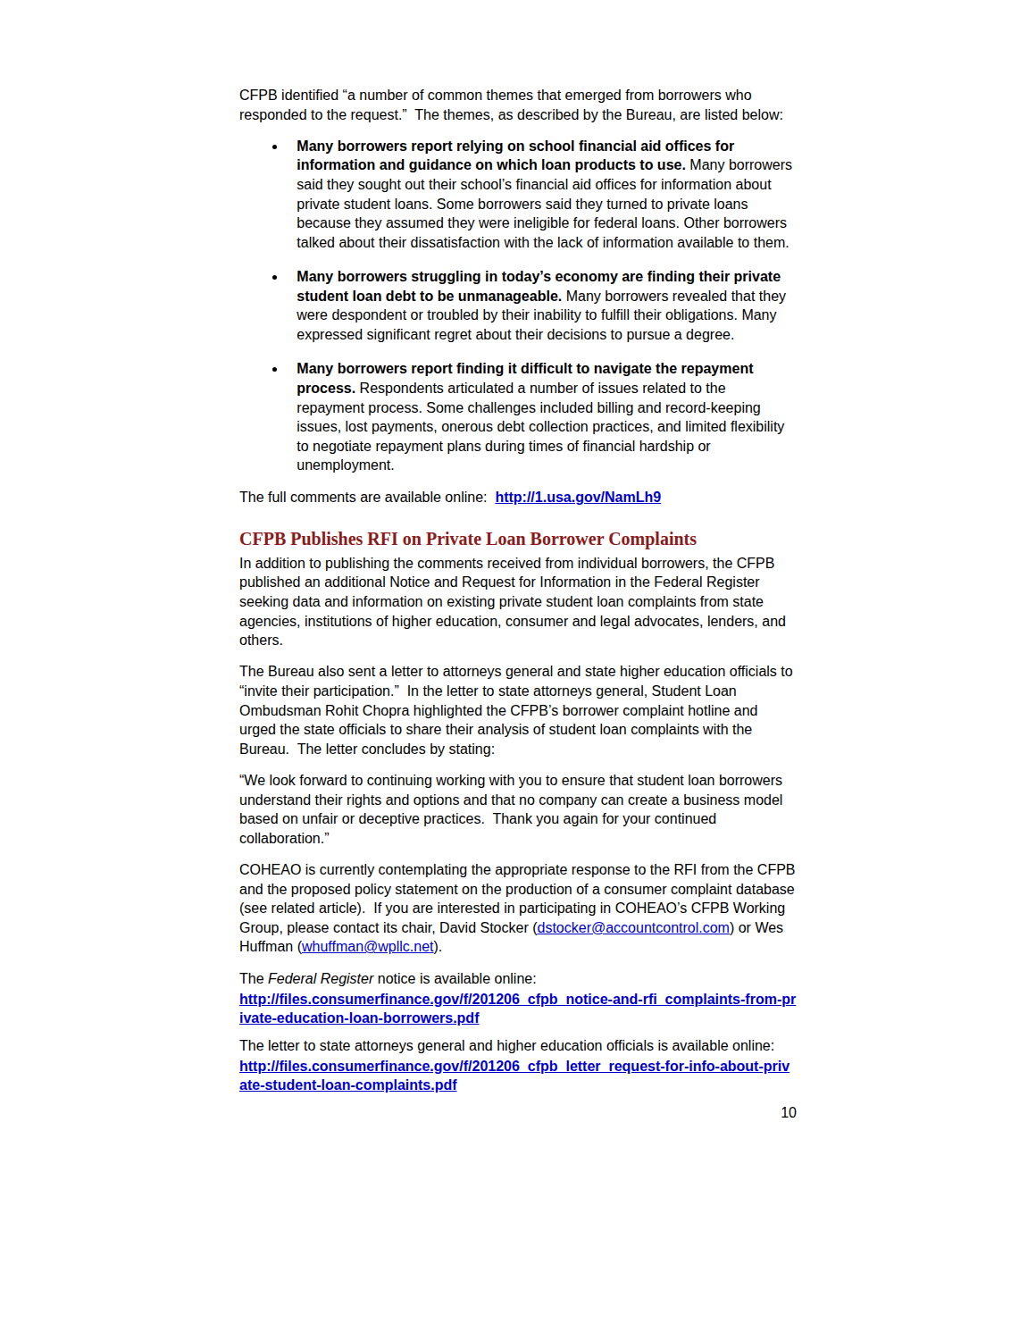CFPB identified “a number of common themes that emerged from borrowers who responded to the request.” The themes, as described by the Bureau, are listed below:
Many borrowers report relying on school financial aid offices for information and guidance on which loan products to use. Many borrowers said they sought out their school’s financial aid offices for information about private student loans. Some borrowers said they turned to private loans because they assumed they were ineligible for federal loans. Other borrowers talked about their dissatisfaction with the lack of information available to them.
Many borrowers struggling in today’s economy are finding their private student loan debt to be unmanageable. Many borrowers revealed that they were despondent or troubled by their inability to fulfill their obligations. Many expressed significant regret about their decisions to pursue a degree.
Many borrowers report finding it difficult to navigate the repayment process. Respondents articulated a number of issues related to the repayment process. Some challenges included billing and record-keeping issues, lost payments, onerous debt collection practices, and limited flexibility to negotiate repayment plans during times of financial hardship or unemployment.
The full comments are available online: http://1.usa.gov/NamLh9
CFPB Publishes RFI on Private Loan Borrower Complaints
In addition to publishing the comments received from individual borrowers, the CFPB published an additional Notice and Request for Information in the Federal Register seeking data and information on existing private student loan complaints from state agencies, institutions of higher education, consumer and legal advocates, lenders, and others.
The Bureau also sent a letter to attorneys general and state higher education officials to “invite their participation.” In the letter to state attorneys general, Student Loan Ombudsman Rohit Chopra highlighted the CFPB’s borrower complaint hotline and urged the state officials to share their analysis of student loan complaints with the Bureau. The letter concludes by stating:
“We look forward to continuing working with you to ensure that student loan borrowers understand their rights and options and that no company can create a business model based on unfair or deceptive practices. Thank you again for your continued collaboration.”
COHEAO is currently contemplating the appropriate response to the RFI from the CFPB and the proposed policy statement on the production of a consumer complaint database (see related article). If you are interested in participating in COHEAO’s CFPB Working Group, please contact its chair, David Stocker (dstocker@accountcontrol.com) or Wes Huffman (whuffman@wpllc.net).
The Federal Register notice is available online:
http://files.consumerfinance.gov/f/201206_cfpb_notice-and-rfi_complaints-from-private-education-loan-borrowers.pdf
The letter to state attorneys general and higher education officials is available online:
http://files.consumerfinance.gov/f/201206_cfpb_letter_request-for-info-about-private-student-loan-complaints.pdf
10